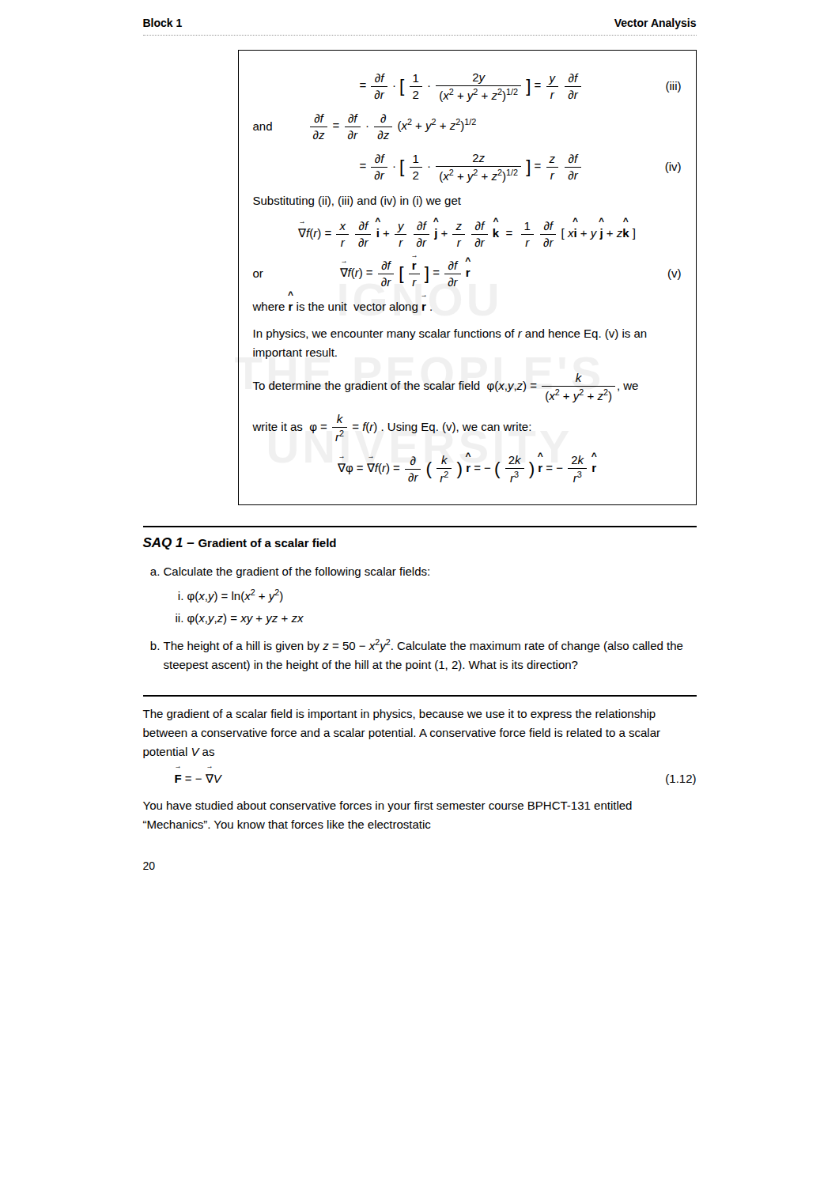IGNOU
THE PEOPLE'S
UNIVERSITY
Block 1 Vector Analysis
= ∂f∂r · [ 12 · 2y(x2 + y2 + z2)1/2 ] = yr ∂f∂r (iii)
and ∂f∂z = ∂f∂r · ∂∂z (x2 + y2 + z2)1/2
= ∂f∂r · [ 12 · 2z(x2 + y2 + z2)1/2 ] = zr ∂f∂r (iv)
Substituting (ii), (iii) and (iv) in (i) we get
∇f(r) = xr ∂f∂r i + yr ∂f∂r j + zr ∂f∂r k = 1 r ∂f∂r [ xi + y j + zk ]
or ∇f(r) = ∂f∂r [ rr ] = ∂f∂r r (v)
where r is the unit vector along r .
In physics, we encounter many scalar functions of r and hence Eq. (v) is an important result.
To determine the gradient of the scalar field φ(x,y,z) = k(x2 + y2 + z2), we
write it as φ = kr2 = f(r) . Using Eq. (v), we can write:
∇φ = ∇f(r) = ∂∂r ( kr2 ) r = − ( 2k r3 ) r = − 2k r3 r
SAQ 1 – Gradient of a scalar field
Calculate the gradient of the following scalar fields:
φ(x,y) = ln(x2 + y2)
φ(x,y,z) = xy + yz + zx
The height of a hill is given by z = 50 − x2y2. Calculate the maximum rate of change (also called the steepest ascent) in the height of the hill at the point (1, 2). What is its direction?
The gradient of a scalar field is important in physics, because we use it to express the relationship between a conservative force and a scalar potential. A conservative force field is related to a scalar potential V as
F = − ∇V (1.12)
You have studied about conservative forces in your first semester course BPHCT-131 entitled “Mechanics”. You know that forces like the electrostatic
20